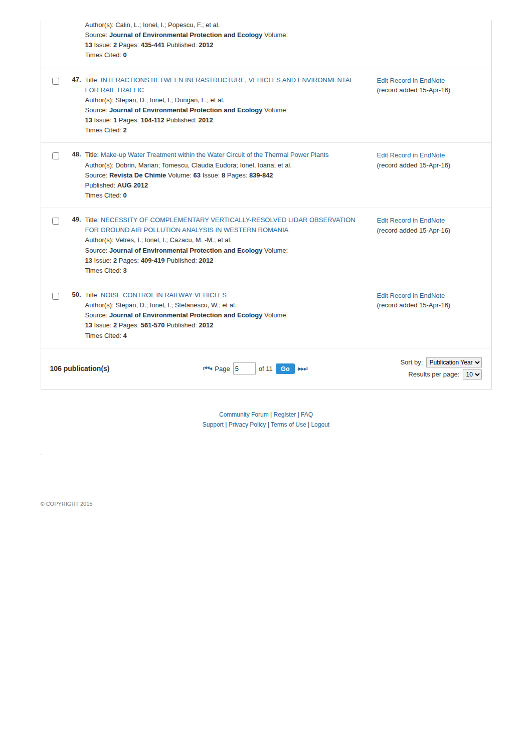Author(s): Calin, L.; Ionel, I.; Popescu, F.; et al.
Source: Journal of Environmental Protection and Ecology Volume:
13 Issue: 2 Pages: 435-441 Published: 2012
Times Cited: 0
47.
Title: INTERACTIONS BETWEEN INFRASTRUCTURE, VEHICLES AND ENVIRONMENTAL FOR RAIL TRAFFIC
Author(s): Stepan, D.; Ionel, I.; Dungan, L.; et al.
Source: Journal of Environmental Protection and Ecology Volume:
13 Issue: 1 Pages: 104-112 Published: 2012
Times Cited: 2
Edit Record in EndNote
(record added 15-Apr-16)
48.
Title: Make-up Water Treatment within the Water Circuit of the Thermal Power Plants
Author(s): Dobrin, Marian; Tomescu, Claudia Eudora; Ionel, Ioana; et al.
Source: Revista De Chimie Volume: 63 Issue: 8 Pages: 839-842
Published: AUG 2012
Times Cited: 0
Edit Record in EndNote
(record added 15-Apr-16)
49.
Title: NECESSITY OF COMPLEMENTARY VERTICALLY-RESOLVED LIDAR OBSERVATION FOR GROUND AIR POLLUTION ANALYSIS IN WESTERN ROMANIA
Author(s): Vetres, I.; Ionel, I.; Cazacu, M. -M.; et al.
Source: Journal of Environmental Protection and Ecology Volume:
13 Issue: 2 Pages: 409-419 Published: 2012
Times Cited: 3
Edit Record in EndNote
(record added 15-Apr-16)
50.
Title: NOISE CONTROL IN RAILWAY VEHICLES
Author(s): Stepan, D.; Ionel, I.; Stefanescu, W.; et al.
Source: Journal of Environmental Protection and Ecology Volume:
13 Issue: 2 Pages: 561-570 Published: 2012
Times Cited: 4
Edit Record in EndNote
(record added 15-Apr-16)
106 publication(s)
⏮◂ Page of 11 Go ▸⏭
Sort by: Publication Year
Results per page: 10
Community Forum | Register | FAQ
Support | Privacy Policy | Terms of Use | Logout
.
© COPYRIGHT 2015